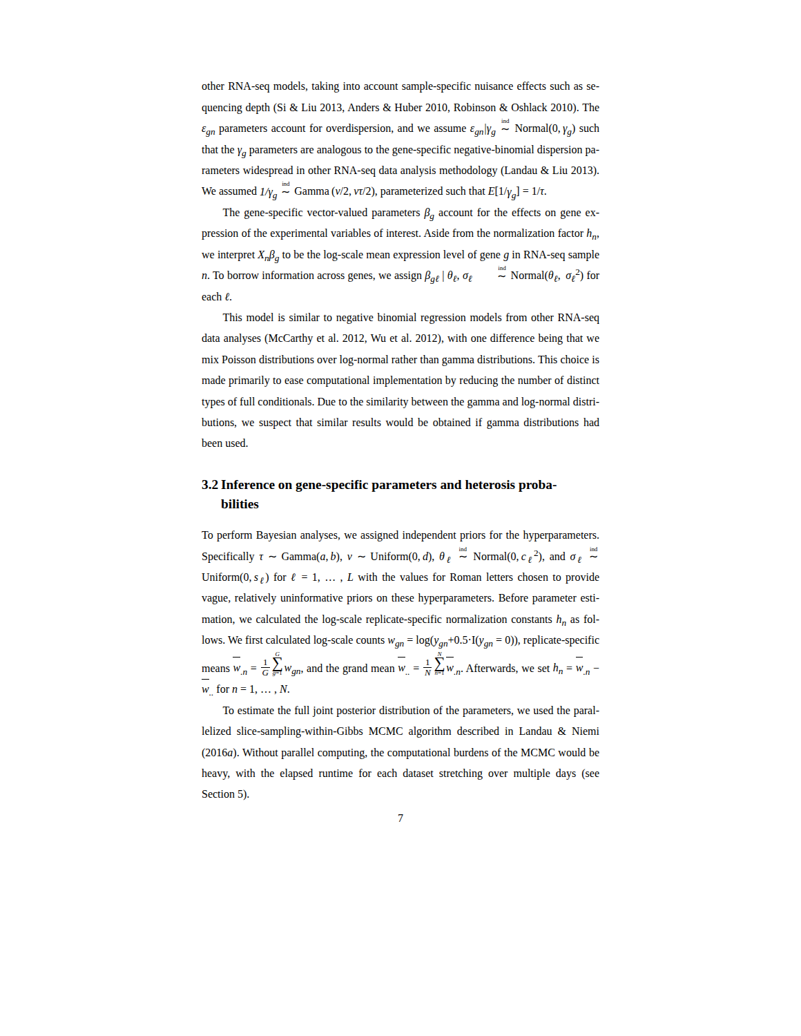other RNA-seq models, taking into account sample-specific nuisance effects such as sequencing depth (Si & Liu 2013, Anders & Huber 2010, Robinson & Oshlack 2010). The εgn parameters account for overdispersion, and we assume εgn|γg ind∼ Normal(0, γg) such that the γg parameters are analogous to the gene-specific negative-binomial dispersion parameters widespread in other RNA-seq data analysis methodology (Landau & Liu 2013). We assumed 1/γg ind∼ Gamma (ν/2, ντ/2), parameterized such that E[1/γg] = 1/τ.
The gene-specific vector-valued parameters βg account for the effects on gene expression of the experimental variables of interest. Aside from the normalization factor hn, we interpret Xnβg to be the log-scale mean expression level of gene g in RNA-seq sample n. To borrow information across genes, we assign βgℓ | θℓ, σℓ ind∼ Normal(θℓ,  σℓ2) for each ℓ.
This model is similar to negative binomial regression models from other RNA-seq data analyses (McCarthy et al. 2012, Wu et al. 2012), with one difference being that we mix Poisson distributions over log-normal rather than gamma distributions. This choice is made primarily to ease computational implementation by reducing the number of distinct types of full conditionals. Due to the similarity between the gamma and log-normal distributions, we suspect that similar results would be obtained if gamma distributions had been used.
3.2 Inference on gene-specific parameters and heterosis proba-bilities
To perform Bayesian analyses, we assigned independent priors for the hyperparameters. Specifically τ ∼ Gamma(a, b), ν ∼ Uniform(0, d), θℓ ind∼ Normal(0, cℓ2), and σℓ ind∼ Uniform(0, sℓ) for ℓ = 1, … , L with the values for Roman letters chosen to provide vague, relatively uninformative priors on these hyperparameters. Before parameter estimation, we calculated the log-scale replicate-specific normalization constants hn as follows. We first calculated log-scale counts wgn = log(ygn+0.5·I(ygn = 0)), replicate-specific means w.n = 1 G G∑g=1 wgn, and the grand mean w.. = 1 N N∑n=1 w.n. Afterwards, we set hn = w.n − w.. for n = 1, … , N.
To estimate the full joint posterior distribution of the parameters, we used the parallelized slice-sampling-within-Gibbs MCMC algorithm described in Landau & Niemi (2016a). Without parallel computing, the computational burdens of the MCMC would be heavy, with the elapsed runtime for each dataset stretching over multiple days (see Section 5).
7